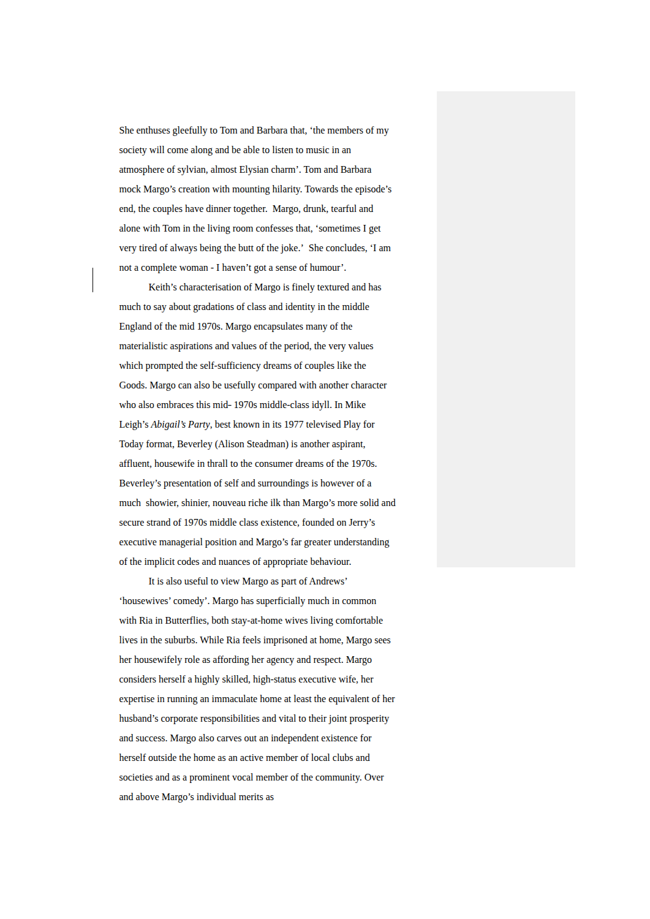She enthuses gleefully to Tom and Barbara that, ‘the members of my society will come along and be able to listen to music in an atmosphere of sylvian, almost Elysian charm’. Tom and Barbara mock Margo’s creation with mounting hilarity. Towards the episode’s end, the couples have dinner together. Margo, drunk, tearful and alone with Tom in the living room confesses that, ‘sometimes I get very tired of always being the butt of the joke.’ She concludes, ‘I am not a complete woman - I haven’t got a sense of humour’.
Keith’s characterisation of Margo is finely textured and has much to say about gradations of class and identity in the middle England of the mid 1970s. Margo encapsulates many of the materialistic aspirations and values of the period, the very values which prompted the self-sufficiency dreams of couples like the Goods. Margo can also be usefully compared with another character who also embraces this mid- 1970s middle-class idyll. In Mike Leigh’s Abigail’s Party, best known in its 1977 televised Play for Today format, Beverley (Alison Steadman) is another aspirant, affluent, housewife in thrall to the consumer dreams of the 1970s. Beverley’s presentation of self and surroundings is however of a much showier, shinier, nouveau riche ilk than Margo’s more solid and secure strand of 1970s middle class existence, founded on Jerry’s executive managerial position and Margo’s far greater understanding of the implicit codes and nuances of appropriate behaviour.
It is also useful to view Margo as part of Andrews’ ‘housewives’ comedy’. Margo has superficially much in common with Ria in Butterflies, both stay-at-home wives living comfortable lives in the suburbs. While Ria feels imprisoned at home, Margo sees her housewifely role as affording her agency and respect. Margo considers herself a highly skilled, high-status executive wife, her expertise in running an immaculate home at least the equivalent of her husband’s corporate responsibilities and vital to their joint prosperity and success. Margo also carves out an independent existence for herself outside the home as an active member of local clubs and societies and as a prominent vocal member of the community. Over and above Margo’s individual merits as